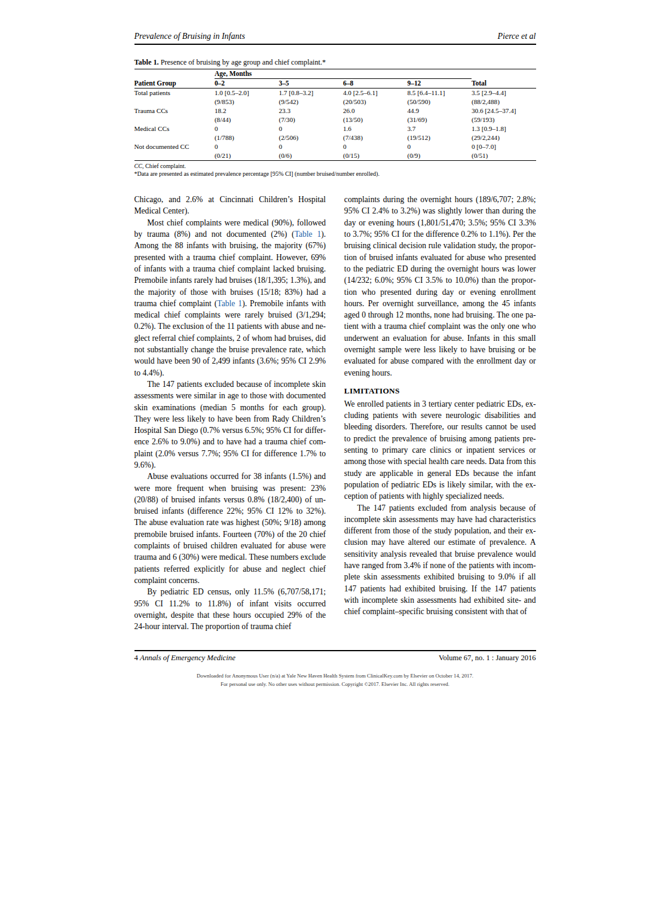Prevalence of Bruising in Infants Pierce et al
Table 1. Presence of bruising by age group and chief complaint.*
| | Age, Months | |
| Patient Group | 0–2 | 3–5 | 6–8 | 9–12 | Total |
| Total patients | 1.0 [0.5–2.0] | 1.7 [0.8–3.2] | 4.0 [2.5–6.1] | 8.5 [6.4–11.1] | 3.5 [2.9–4.4] |
| | (9/853) | (9/542) | (20/503) | (50/590) | (88/2,488) |
| Trauma CCs | 18.2 | 23.3 | 26.0 | 44.9 | 30.6 [24.5–37.4] |
| | (8/44) | (7/30) | (13/50) | (31/69) | (59/193) |
| Medical CCs | 0 | 0 | 1.6 | 3.7 | 1.3 [0.9–1.8] |
| | (1/788) | (2/506) | (7/438) | (19/512) | (29/2,244) |
| Not documented CC | 0 | 0 | 0 | 0 | 0 [0–7.0] |
| | (0/21) | (0/6) | (0/15) | (0/9) | (0/51) |
CC, Chief complaint.
*Data are presented as estimated prevalence percentage [95% CI] (number bruised/number enrolled).
Chicago, and 2.6% at Cincinnati Children’s Hospital Medical Center).
Most chief complaints were medical (90%), followed by trauma (8%) and not documented (2%) (Table 1). Among the 88 infants with bruising, the majority (67%) presented with a trauma chief complaint. However, 69% of infants with a trauma chief complaint lacked bruising. Premobile infants rarely had bruises (18/1,395; 1.3%), and the majority of those with bruises (15/18; 83%) had a trauma chief complaint (Table 1). Premobile infants with medical chief complaints were rarely bruised (3/1,294; 0.2%). The exclusion of the 11 patients with abuse and neglect referral chief complaints, 2 of whom had bruises, did not substantially change the bruise prevalence rate, which would have been 90 of 2,499 infants (3.6%; 95% CI 2.9% to 4.4%).
The 147 patients excluded because of incomplete skin assessments were similar in age to those with documented skin examinations (median 5 months for each group). They were less likely to have been from Rady Children’s Hospital San Diego (0.7% versus 6.5%; 95% CI for difference 2.6% to 9.0%) and to have had a trauma chief complaint (2.0% versus 7.7%; 95% CI for difference 1.7% to 9.6%).
Abuse evaluations occurred for 38 infants (1.5%) and were more frequent when bruising was present: 23% (20/88) of bruised infants versus 0.8% (18/2,400) of unbruised infants (difference 22%; 95% CI 12% to 32%). The abuse evaluation rate was highest (50%; 9/18) among premobile bruised infants. Fourteen (70%) of the 20 chief complaints of bruised children evaluated for abuse were trauma and 6 (30%) were medical. These numbers exclude patients referred explicitly for abuse and neglect chief complaint concerns.
By pediatric ED census, only 11.5% (6,707/58,171; 95% CI 11.2% to 11.8%) of infant visits occurred overnight, despite that these hours occupied 29% of the 24-hour interval. The proportion of trauma chief
complaints during the overnight hours (189/6,707; 2.8%; 95% CI 2.4% to 3.2%) was slightly lower than during the day or evening hours (1,801/51,470; 3.5%; 95% CI 3.3% to 3.7%; 95% CI for the difference 0.2% to 1.1%). Per the bruising clinical decision rule validation study, the proportion of bruised infants evaluated for abuse who presented to the pediatric ED during the overnight hours was lower (14/232; 6.0%; 95% CI 3.5% to 10.0%) than the proportion who presented during day or evening enrollment hours. Per overnight surveillance, among the 45 infants aged 0 through 12 months, none had bruising. The one patient with a trauma chief complaint was the only one who underwent an evaluation for abuse. Infants in this small overnight sample were less likely to have bruising or be evaluated for abuse compared with the enrollment day or evening hours.
Limitations
We enrolled patients in 3 tertiary center pediatric EDs, excluding patients with severe neurologic disabilities and bleeding disorders. Therefore, our results cannot be used to predict the prevalence of bruising among patients presenting to primary care clinics or inpatient services or among those with special health care needs. Data from this study are applicable in general EDs because the infant population of pediatric EDs is likely similar, with the exception of patients with highly specialized needs.
The 147 patients excluded from analysis because of incomplete skin assessments may have had characteristics different from those of the study population, and their exclusion may have altered our estimate of prevalence. A sensitivity analysis revealed that bruise prevalence would have ranged from 3.4% if none of the patients with incomplete skin assessments exhibited bruising to 9.0% if all 147 patients had exhibited bruising. If the 147 patients with incomplete skin assessments had exhibited site- and chief complaint–specific bruising consistent with that of
4 Annals of Emergency Medicine
Volume 67, no. 1 : January 2016
Downloaded for Anonymous User (n/a) at Yale New Haven Health System from ClinicalKey.com by Elsevier on October 14, 2017.
For personal use only. No other uses without permission. Copyright ©2017. Elsevier Inc. All rights reserved.